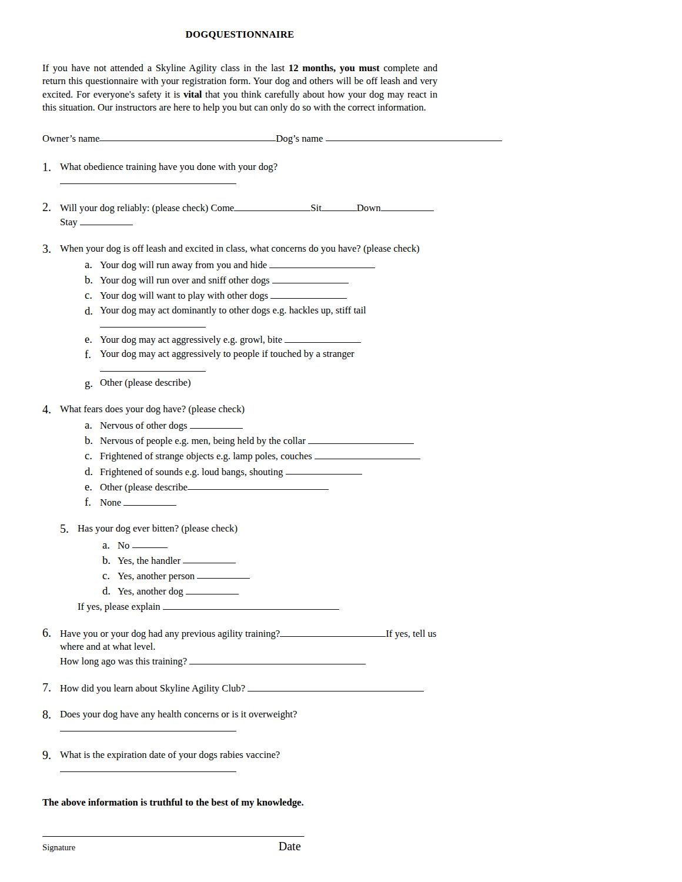DOGQUESTIONNAIRE
If you have not attended a Skyline Agility class in the last 12 months, you must complete and return this questionnaire with your registration form. Your dog and others will be off leash and very excited. For everyone's safety it is vital that you think carefully about how your dog may react in this situation. Our instructors are here to help you but can only do so with the correct information.
Owner’s name Dog’s name
What obedience training have you done with your dog?
Will your dog reliably: (please check) Come Sit Down Stay
When your dog is off leash and excited in class, what concerns do you have? (please check)
Your dog will run away from you and hide
Your dog will run over and sniff other dogs
Your dog will want to play with other dogs
Your dog may act dominantly to other dogs e.g. hackles up, stiff tail
Your dog may act aggressively e.g. growl, bite
Your dog may act aggressively to people if touched by a stranger
Other (please describe)
What fears does your dog have? (please check)
Nervous of other dogs
Nervous of people e.g. men, being held by the collar
Frightened of strange objects e.g. lamp poles, couches
Frightened of sounds e.g. loud bangs, shouting
Other (please describe
None
Has your dog ever bitten? (please check)
No
Yes, the handler
Yes, another person
Yes, another dog
If yes, please explain
Have you or your dog had any previous agility training? If yes, tell us where and at what level.
How long ago was this training?
How did you learn about Skyline Agility Club?
Does your dog have any health concerns or is it overweight?
What is the expiration date of your dogs rabies vaccine?
The above information is truthful to the best of my knowledge.
Signature Date